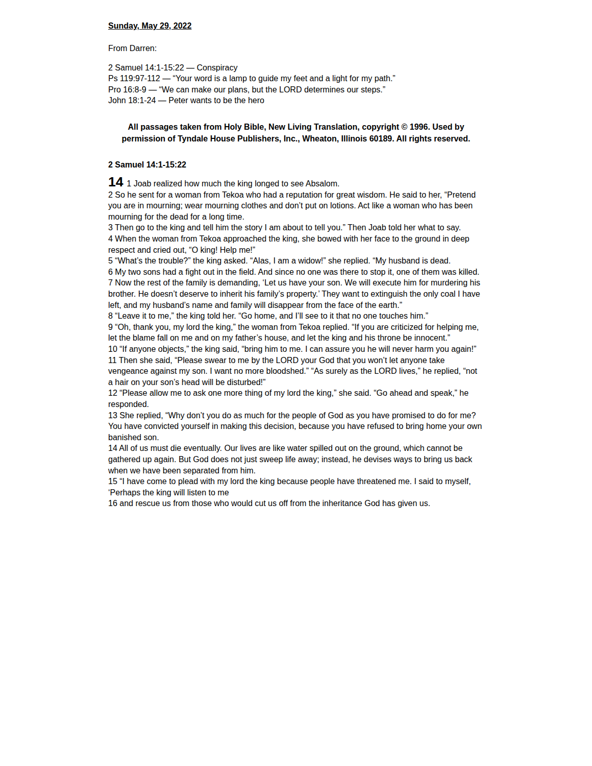Sunday, May 29, 2022
From Darren:
2 Samuel 14:1-15:22 — Conspiracy
Ps 119:97-112 — “Your word is a lamp to guide my feet and a light for my path.”
Pro 16:8-9 — “We can make our plans, but the LORD determines our steps.”
John 18:1-24 — Peter wants to be the hero
All passages taken from Holy Bible, New Living Translation, copyright © 1996. Used by permission of Tyndale House Publishers, Inc., Wheaton, Illinois 60189. All rights reserved.
2 Samuel 14:1-15:22
141 Joab realized how much the king longed to see Absalom.
2 So he sent for a woman from Tekoa who had a reputation for great wisdom. He said to her, “Pretend you are in mourning; wear mourning clothes and don’t put on lotions. Act like a woman who has been mourning for the dead for a long time.
3 Then go to the king and tell him the story I am about to tell you.” Then Joab told her what to say.
4 When the woman from Tekoa approached the king, she bowed with her face to the ground in deep respect and cried out, “O king! Help me!”
5 “What’s the trouble?” the king asked. “Alas, I am a widow!” she replied. “My husband is dead.
6 My two sons had a fight out in the field. And since no one was there to stop it, one of them was killed.
7 Now the rest of the family is demanding, ‘Let us have your son. We will execute him for murdering his brother. He doesn’t deserve to inherit his family’s property.’ They want to extinguish the only coal I have left, and my husband’s name and family will disappear from the face of the earth.”
8 “Leave it to me,” the king told her. “Go home, and I’ll see to it that no one touches him.”
9 “Oh, thank you, my lord the king,” the woman from Tekoa replied. “If you are criticized for helping me, let the blame fall on me and on my father’s house, and let the king and his throne be innocent.”
10 “If anyone objects,” the king said, “bring him to me. I can assure you he will never harm you again!”
11 Then she said, “Please swear to me by the LORD your God that you won’t let anyone take vengeance against my son. I want no more bloodshed.” “As surely as the LORD lives,” he replied, “not a hair on your son’s head will be disturbed!”
12 “Please allow me to ask one more thing of my lord the king,” she said. “Go ahead and speak,” he responded.
13 She replied, “Why don’t you do as much for the people of God as you have promised to do for me? You have convicted yourself in making this decision, because you have refused to bring home your own banished son.
14 All of us must die eventually. Our lives are like water spilled out on the ground, which cannot be gathered up again. But God does not just sweep life away; instead, he devises ways to bring us back when we have been separated from him.
15 “I have come to plead with my lord the king because people have threatened me. I said to myself, ‘Perhaps the king will listen to me
16 and rescue us from those who would cut us off from the inheritance God has given us.